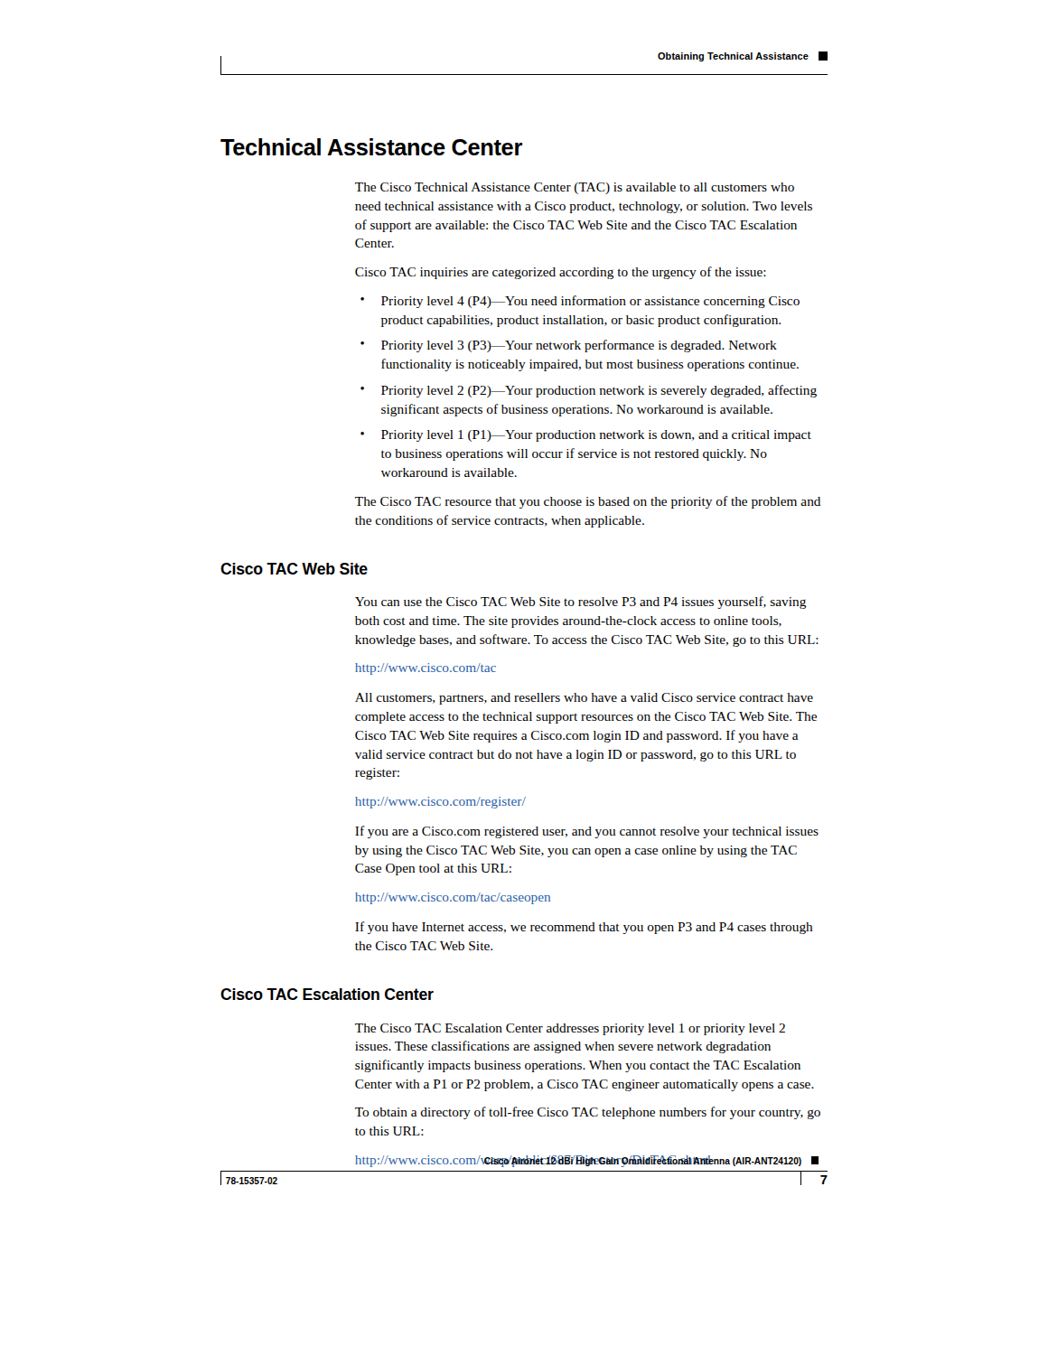Obtaining Technical Assistance
Technical Assistance Center
The Cisco Technical Assistance Center (TAC) is available to all customers who need technical assistance with a Cisco product, technology, or solution. Two levels of support are available: the Cisco TAC Web Site and the Cisco TAC Escalation Center.
Cisco TAC inquiries are categorized according to the urgency of the issue:
Priority level 4 (P4)—You need information or assistance concerning Cisco product capabilities, product installation, or basic product configuration.
Priority level 3 (P3)—Your network performance is degraded. Network functionality is noticeably impaired, but most business operations continue.
Priority level 2 (P2)—Your production network is severely degraded, affecting significant aspects of business operations. No workaround is available.
Priority level 1 (P1)—Your production network is down, and a critical impact to business operations will occur if service is not restored quickly. No workaround is available.
The Cisco TAC resource that you choose is based on the priority of the problem and the conditions of service contracts, when applicable.
Cisco TAC Web Site
You can use the Cisco TAC Web Site to resolve P3 and P4 issues yourself, saving both cost and time. The site provides around-the-clock access to online tools, knowledge bases, and software. To access the Cisco TAC Web Site, go to this URL:
http://www.cisco.com/tac
All customers, partners, and resellers who have a valid Cisco service contract have complete access to the technical support resources on the Cisco TAC Web Site. The Cisco TAC Web Site requires a Cisco.com login ID and password. If you have a valid service contract but do not have a login ID or password, go to this URL to register:
http://www.cisco.com/register/
If you are a Cisco.com registered user, and you cannot resolve your technical issues by using the Cisco TAC Web Site, you can open a case online by using the TAC Case Open tool at this URL:
http://www.cisco.com/tac/caseopen
If you have Internet access, we recommend that you open P3 and P4 cases through the Cisco TAC Web Site.
Cisco TAC Escalation Center
The Cisco TAC Escalation Center addresses priority level 1 or priority level 2 issues. These classifications are assigned when severe network degradation significantly impacts business operations. When you contact the TAC Escalation Center with a P1 or P2 problem, a Cisco TAC engineer automatically opens a case.
To obtain a directory of toll-free Cisco TAC telephone numbers for your country, go to this URL:
http://www.cisco.com/warp/public/687/Directory/DirTAC.shtml
Cisco Aironet 12 dBi High Gain Omnidirectional Antenna (AIR-ANT24120)
78-15357-02
7